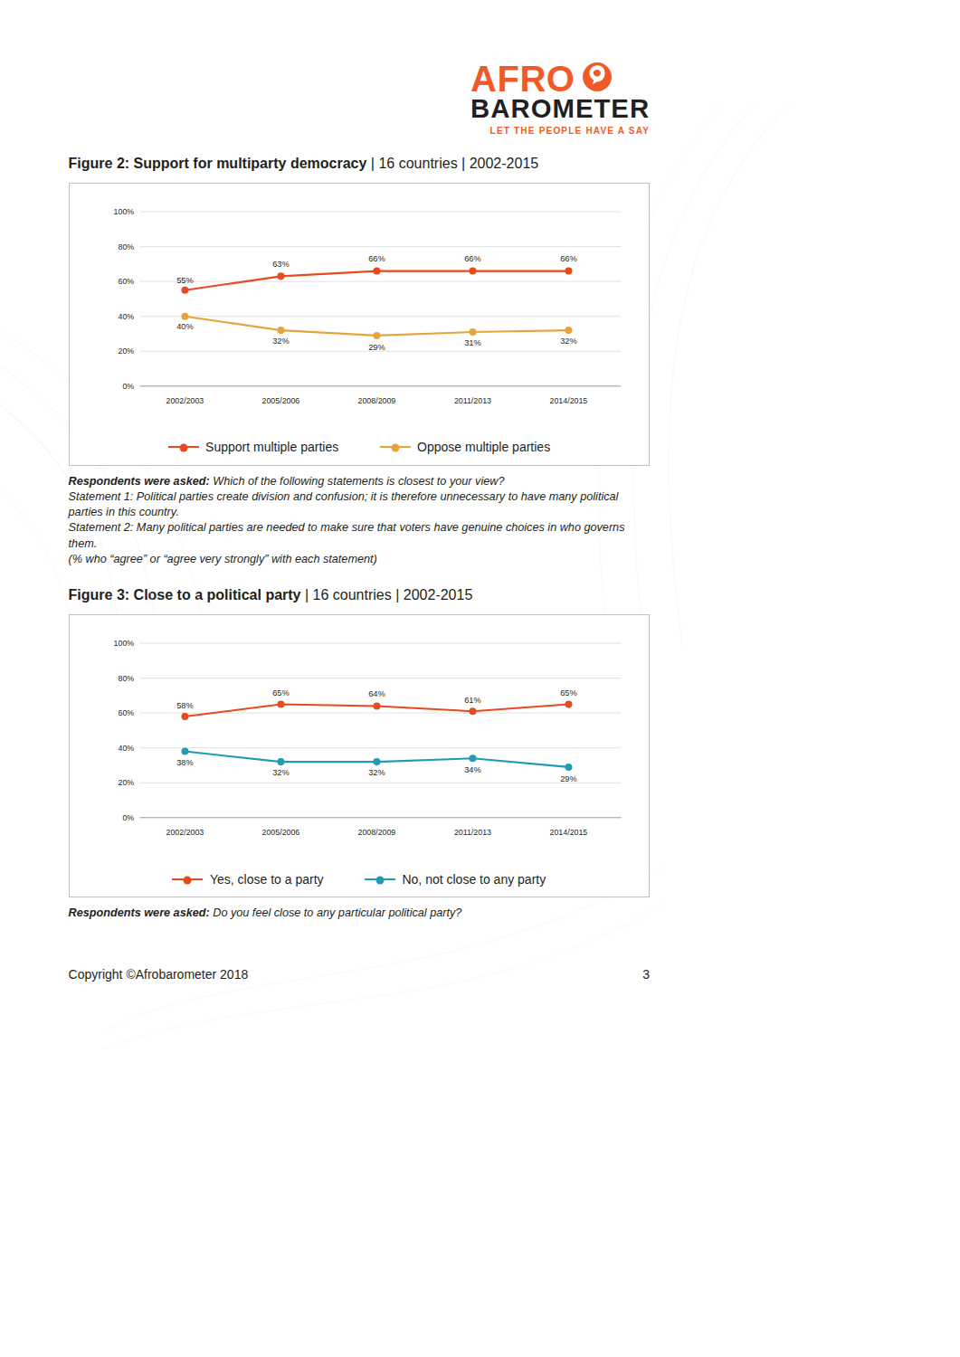AFRO
BAROMETER
LET THE PEOPLE HAVE A SAY
Figure 2: Support for multiparty democracy | 16 countries | 2002-2015
100% 80% 60% 40% 20% 0% 2002/2003 2005/2006 2008/2009 2011/2013 2014/2015 55% 63% 66% 66% 66% 40% 32% 29% 31% 32%
Support multiple parties
Oppose multiple parties
Respondents were asked: Which of the following statements is closest to your view?
Statement 1: Political parties create division and confusion; it is therefore unnecessary to have many political parties in this country.
Statement 2: Many political parties are needed to make sure that voters have genuine choices in who governs them.
(% who “agree” or “agree very strongly” with each statement)
Figure 3: Close to a political party | 16 countries | 2002-2015
100% 80% 60% 40% 20% 0% 2002/2003 2005/2006 2008/2009 2011/2013 2014/2015 58% 65% 64% 61% 65% 38% 32% 32% 34% 29%
Yes, close to a party
No, not close to any party
Respondents were asked: Do you feel close to any particular political party?
Copyright ©Afrobarometer 2018
3